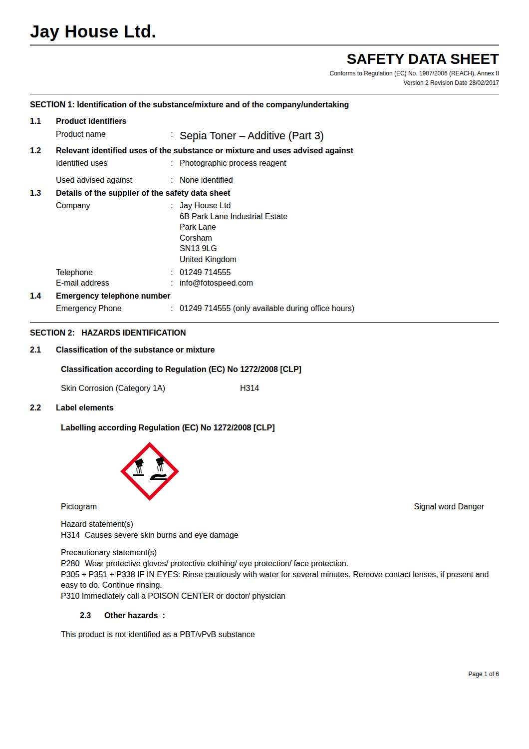Jay House Ltd.
SAFETY DATA SHEET
Conforms to Regulation (EC) No. 1907/2006 (REACH), Annex II
Version 2 Revision Date 28/02/2017
SECTION 1: Identification of the substance/mixture and of the company/undertaking
| 1.1 | Product identifiers |
| | Product name | : | Sepia Toner – Additive (Part 3) |
| 1.2 | Relevant identified uses of the substance or mixture and uses advised against |
| | Identified uses | : | Photographic process reagent |
| | Used advised against | : | None identified |
| 1.3 | Details of the supplier of the safety data sheet |
| | Company | : | Jay House Ltd 6B Park Lane Industrial Estate Park Lane Corsham SN13 9LG United Kingdom |
| | Telephone E-mail address | : : | 01249 714555 info@fotospeed.com |
| 1.4 | Emergency telephone number |
| | Emergency Phone | : | 01249 714555 (only available during office hours) |
SECTION 2: HAZARDS IDENTIFICATION
| 2.1 | Classification of the substance or mixture |
Classification according to Regulation (EC) No 1272/2008 [CLP]
Skin Corrosion (Category 1A)H314
| 2.2 | Label elements |
Labelling according Regulation (EC) No 1272/2008 [CLP]
Pictogram Signal word Danger
Hazard statement(s)
H314 Causes severe skin burns and eye damage
Precautionary statement(s)
P280 Wear protective gloves/ protective clothing/ eye protection/ face protection.
P305 + P351 + P338 IF IN EYES: Rinse cautiously with water for several minutes. Remove contact lenses, if present and easy to do. Continue rinsing.
P310 Immediately call a POISON CENTER or doctor/ physician
2.3 Other hazards :
This product is not identified as a PBT/vPvB substance
Page 1 of 6